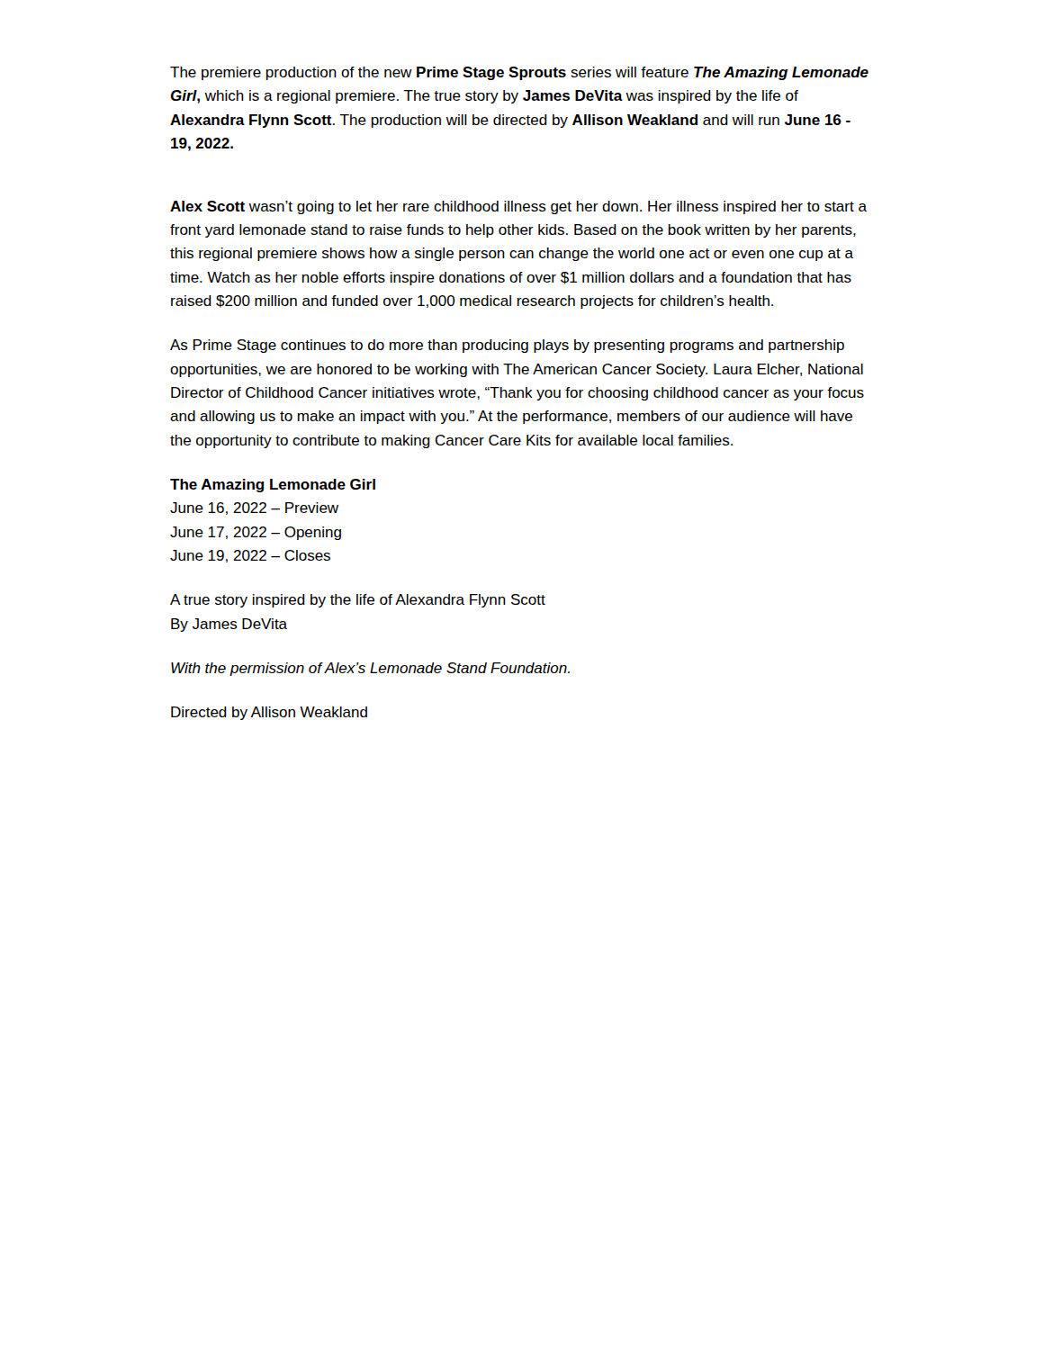The premiere production of the new Prime Stage Sprouts series will feature The Amazing Lemonade Girl, which is a regional premiere. The true story by James DeVita was inspired by the life of Alexandra Flynn Scott. The production will be directed by Allison Weakland and will run June 16 - 19, 2022.
Alex Scott wasn’t going to let her rare childhood illness get her down. Her illness inspired her to start a front yard lemonade stand to raise funds to help other kids. Based on the book written by her parents, this regional premiere shows how a single person can change the world one act or even one cup at a time. Watch as her noble efforts inspire donations of over $1 million dollars and a foundation that has raised $200 million and funded over 1,000 medical research projects for children’s health.
As Prime Stage continues to do more than producing plays by presenting programs and partnership opportunities, we are honored to be working with The American Cancer Society. Laura Elcher, National Director of Childhood Cancer initiatives wrote, “Thank you for choosing childhood cancer as your focus and allowing us to make an impact with you.” At the performance, members of our audience will have the opportunity to contribute to making Cancer Care Kits for available local families.
The Amazing Lemonade Girl
June 16, 2022 – Preview
June 17, 2022 – Opening
June 19, 2022 – Closes
A true story inspired by the life of Alexandra Flynn Scott
By James DeVita
With the permission of Alex’s Lemonade Stand Foundation.
Directed by Allison Weakland